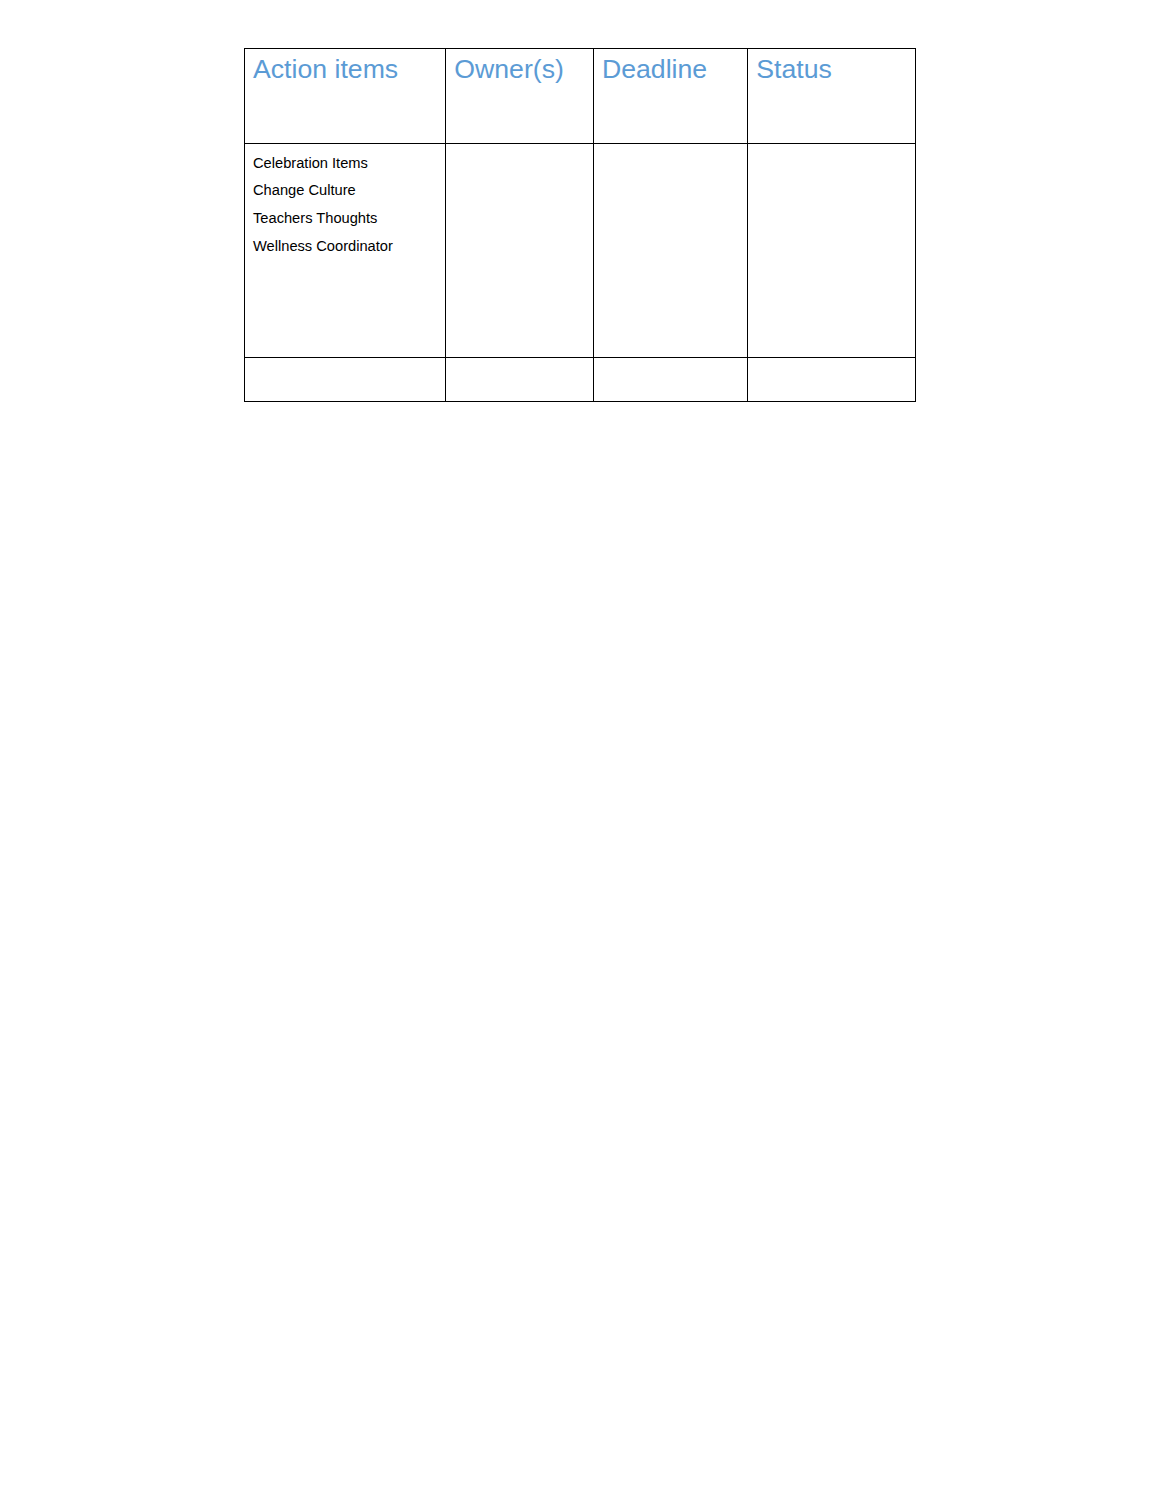| Action items | Owner(s) | Deadline | Status |
| Celebration Items Change Culture Teachers Thoughts Wellness Coordinator | | | |